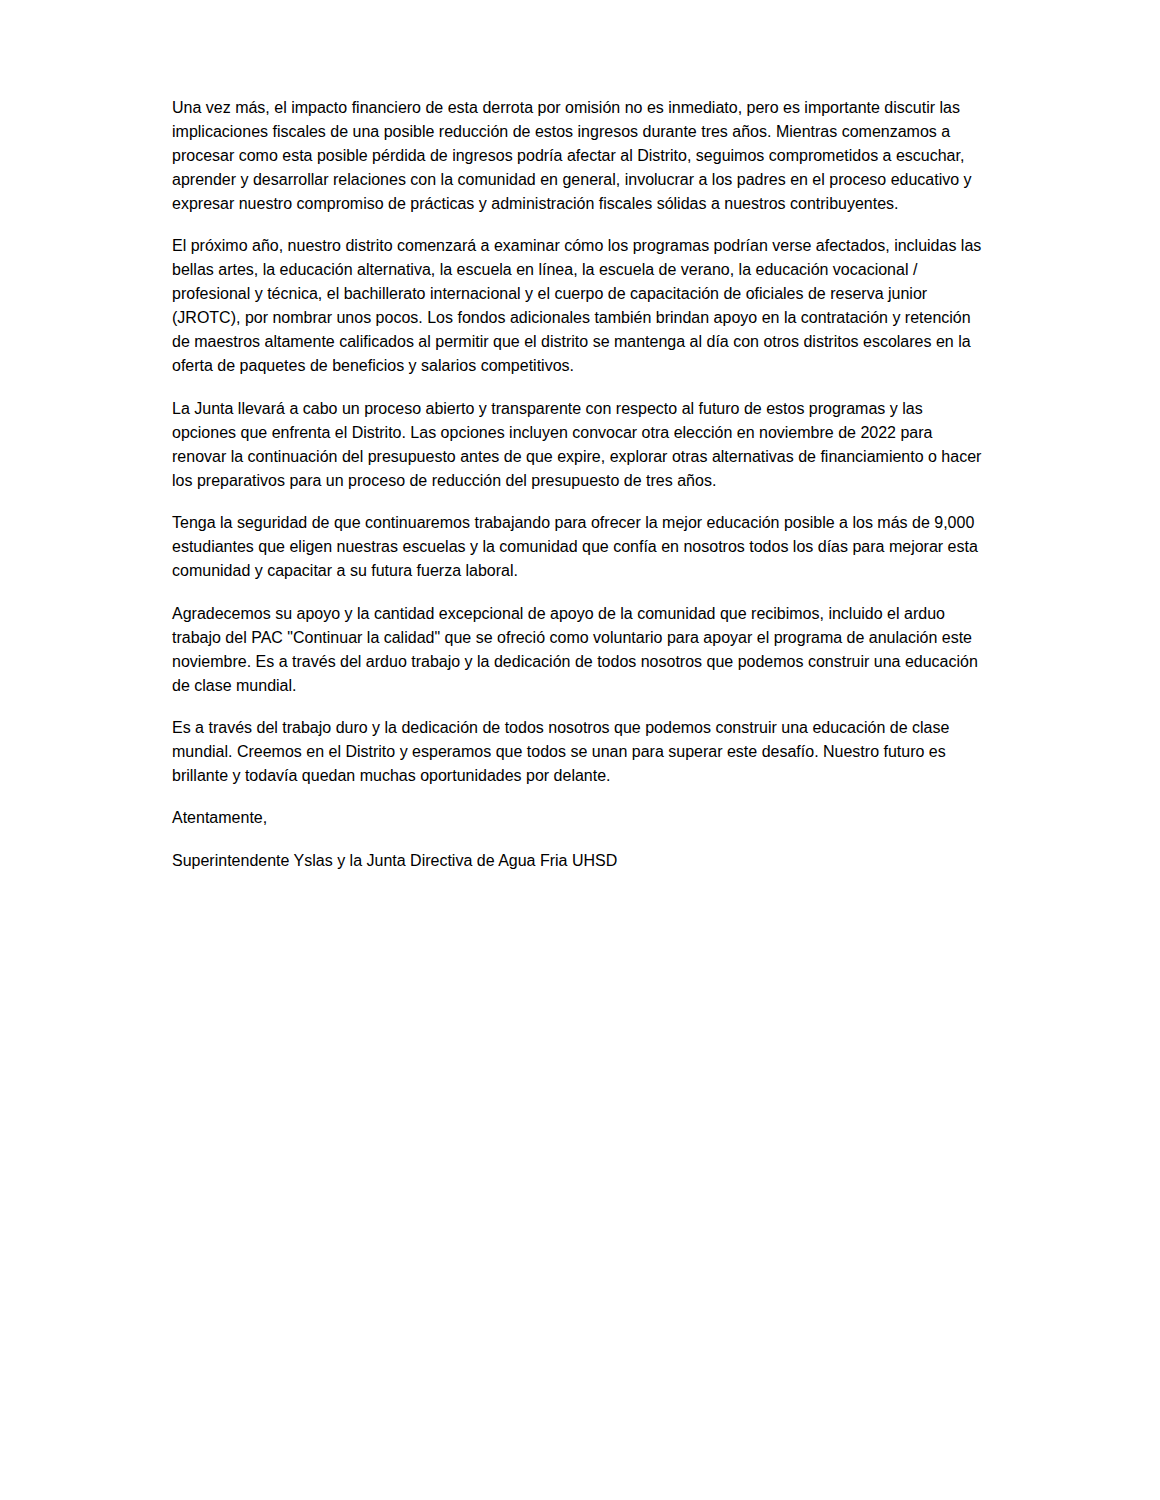Una vez más, el impacto financiero de esta derrota por omisión no es inmediato, pero es importante discutir las implicaciones fiscales de una posible reducción de estos ingresos durante tres años. Mientras comenzamos a procesar como esta posible pérdida de ingresos podría afectar al Distrito, seguimos comprometidos a escuchar, aprender y desarrollar relaciones con la comunidad en general, involucrar a los padres en el proceso educativo y expresar nuestro compromiso de prácticas y administración fiscales sólidas a nuestros contribuyentes.
El próximo año, nuestro distrito comenzará a examinar cómo los programas podrían verse afectados, incluidas las bellas artes, la educación alternativa, la escuela en línea, la escuela de verano, la educación vocacional / profesional y técnica, el bachillerato internacional y el cuerpo de capacitación de oficiales de reserva junior (JROTC), por nombrar unos pocos. Los fondos adicionales también brindan apoyo en la contratación y retención de maestros altamente calificados al permitir que el distrito se mantenga al día con otros distritos escolares en la oferta de paquetes de beneficios y salarios competitivos.
La Junta llevará a cabo un proceso abierto y transparente con respecto al futuro de estos programas y las opciones que enfrenta el Distrito. Las opciones incluyen convocar otra elección en noviembre de 2022 para renovar la continuación del presupuesto antes de que expire, explorar otras alternativas de financiamiento o hacer los preparativos para un proceso de reducción del presupuesto de tres años.
Tenga la seguridad de que continuaremos trabajando para ofrecer la mejor educación posible a los más de 9,000 estudiantes que eligen nuestras escuelas y la comunidad que confía en nosotros todos los días para mejorar esta comunidad y capacitar a su futura fuerza laboral.
Agradecemos su apoyo y la cantidad excepcional de apoyo de la comunidad que recibimos, incluido el arduo trabajo del PAC "Continuar la calidad" que se ofreció como voluntario para apoyar el programa de anulación este noviembre. Es a través del arduo trabajo y la dedicación de todos nosotros que podemos construir una educación de clase mundial.
Es a través del trabajo duro y la dedicación de todos nosotros que podemos construir una educación de clase mundial. Creemos en el Distrito y esperamos que todos se unan para superar este desafío. Nuestro futuro es brillante y todavía quedan muchas oportunidades por delante.
Atentamente,
Superintendente Yslas y la Junta Directiva de Agua Fria UHSD